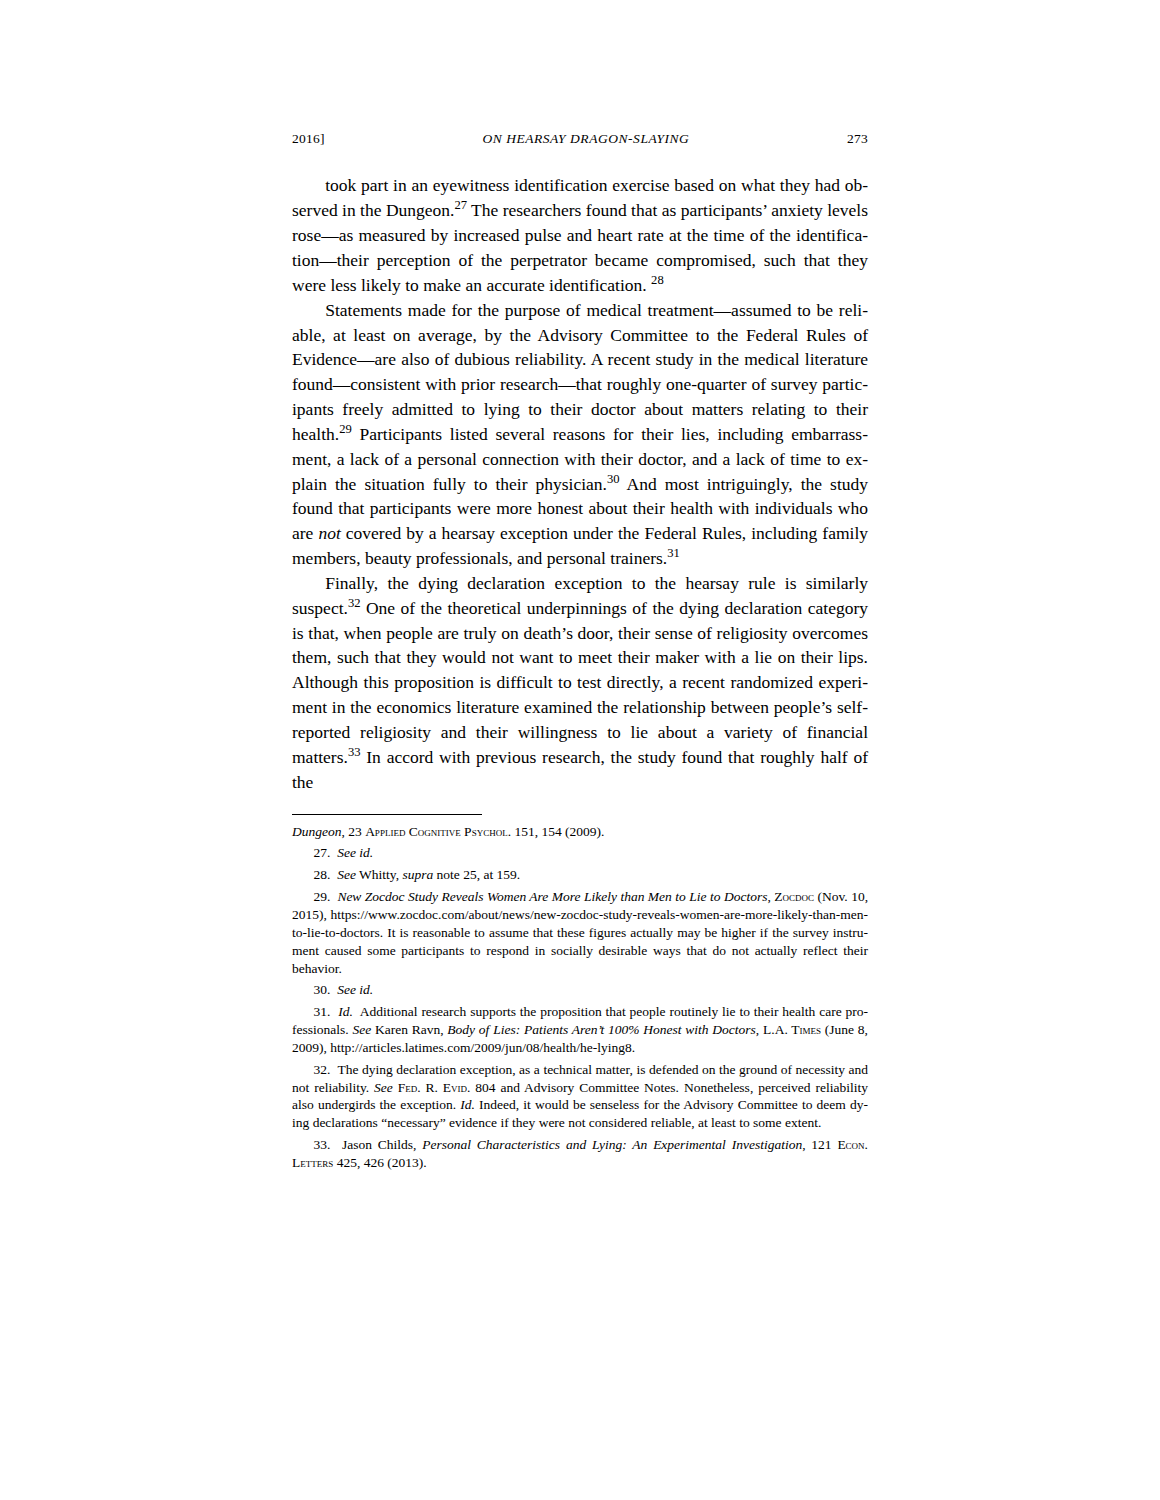2016]
ON HEARSAY DRAGON-SLAYING
273
took part in an eyewitness identification exercise based on what they had observed in the Dungeon.27 The researchers found that as participants’ anxiety levels rose—as measured by increased pulse and heart rate at the time of the identification—their perception of the perpetrator became compromised, such that they were less likely to make an accurate identification. 28
Statements made for the purpose of medical treatment—assumed to be reliable, at least on average, by the Advisory Committee to the Federal Rules of Evidence—are also of dubious reliability. A recent study in the medical literature found—consistent with prior research—that roughly one-quarter of survey participants freely admitted to lying to their doctor about matters relating to their health.29 Participants listed several reasons for their lies, including embarrassment, a lack of a personal connection with their doctor, and a lack of time to explain the situation fully to their physician.30 And most intriguingly, the study found that participants were more honest about their health with individuals who are not covered by a hearsay exception under the Federal Rules, including family members, beauty professionals, and personal trainers.31
Finally, the dying declaration exception to the hearsay rule is similarly suspect.32 One of the theoretical underpinnings of the dying declaration category is that, when people are truly on death’s door, their sense of religiosity overcomes them, such that they would not want to meet their maker with a lie on their lips. Although this proposition is difficult to test directly, a recent randomized experiment in the economics literature examined the relationship between people’s self-reported religiosity and their willingness to lie about a variety of financial matters.33 In accord with previous research, the study found that roughly half of the
Dungeon, 23 Applied Cognitive Psychol. 151, 154 (2009).
27. See id.
28. See Whitty, supra note 25, at 159.
29. New Zocdoc Study Reveals Women Are More Likely than Men to Lie to Doctors, Zocdoc (Nov. 10, 2015), https://www.zocdoc.com/about/news/new-zocdoc-study-reveals-women-are-more-likely-than-men-to-lie-to-doctors. It is reasonable to assume that these figures actually may be higher if the survey instrument caused some participants to respond in socially desirable ways that do not actually reflect their behavior.
30. See id.
31. Id. Additional research supports the proposition that people routinely lie to their health care professionals. See Karen Ravn, Body of Lies: Patients Aren’t 100% Honest with Doctors, L.A. Times (June 8, 2009), http://articles.latimes.com/2009/jun/08/health/he-lying8.
32. The dying declaration exception, as a technical matter, is defended on the ground of necessity and not reliability. See Fed. R. Evid. 804 and Advisory Committee Notes. Nonetheless, perceived reliability also undergirds the exception. Id. Indeed, it would be senseless for the Advisory Committee to deem dying declarations “necessary” evidence if they were not considered reliable, at least to some extent.
33. Jason Childs, Personal Characteristics and Lying: An Experimental Investigation, 121 Econ. Letters 425, 426 (2013).